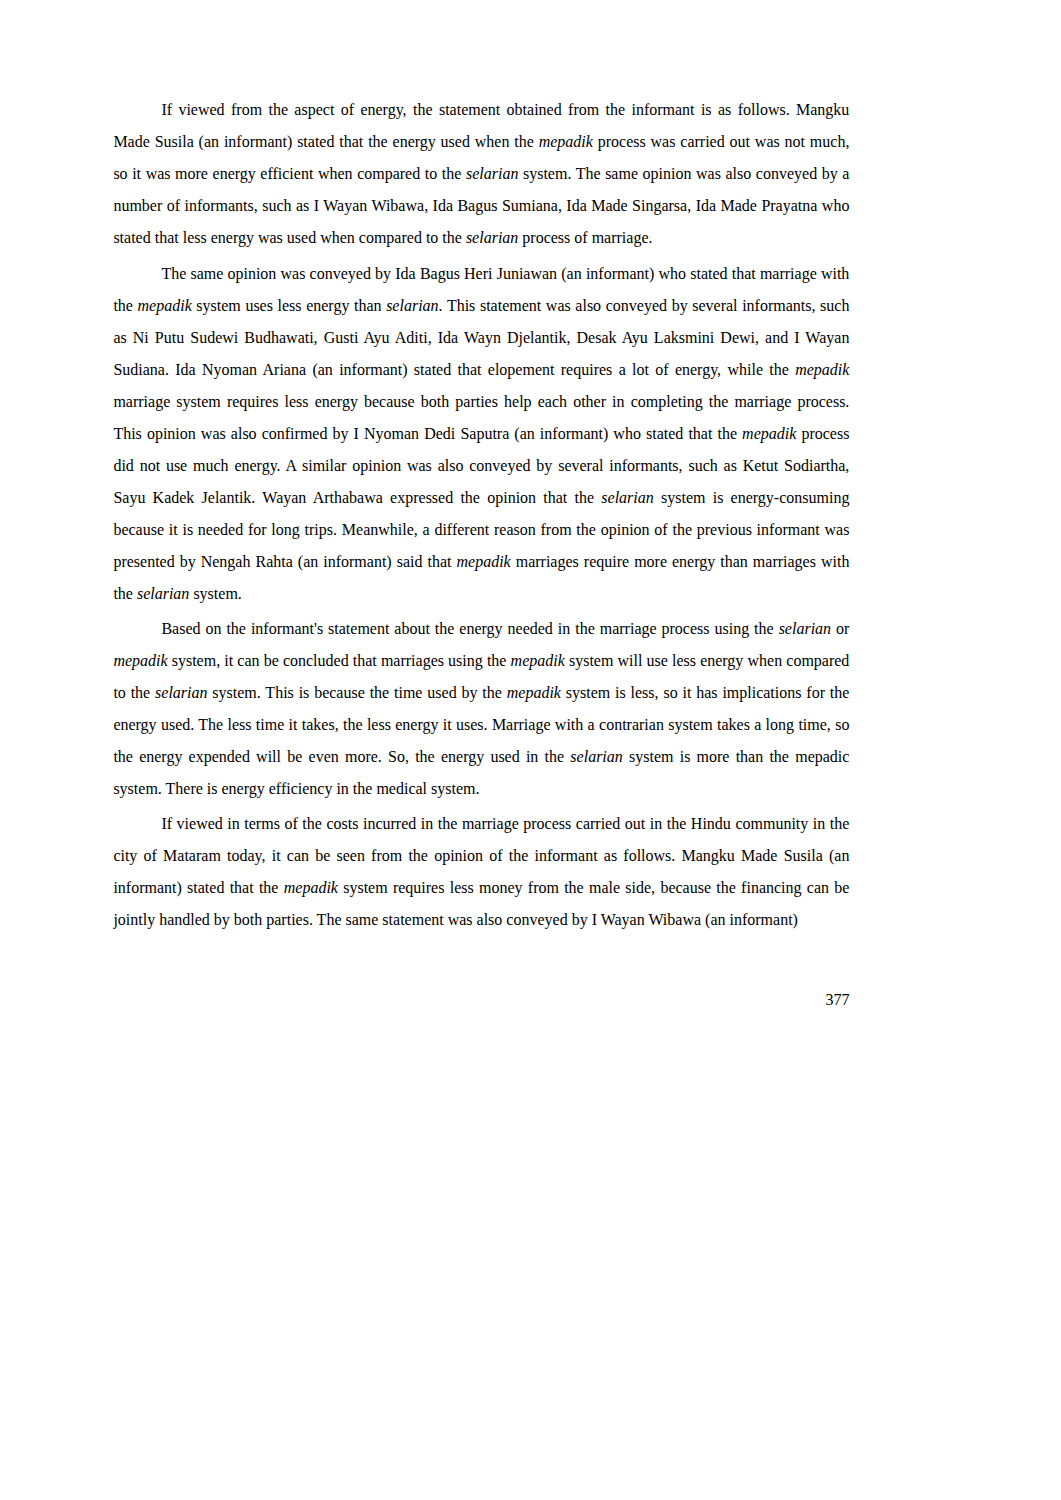If viewed from the aspect of energy, the statement obtained from the informant is as follows. Mangku Made Susila (an informant) stated that the energy used when the mepadik process was carried out was not much, so it was more energy efficient when compared to the selarian system. The same opinion was also conveyed by a number of informants, such as I Wayan Wibawa, Ida Bagus Sumiana, Ida Made Singarsa, Ida Made Prayatna who stated that less energy was used when compared to the selarian process of marriage.
The same opinion was conveyed by Ida Bagus Heri Juniawan (an informant) who stated that marriage with the mepadik system uses less energy than selarian. This statement was also conveyed by several informants, such as Ni Putu Sudewi Budhawati, Gusti Ayu Aditi, Ida Wayn Djelantik, Desak Ayu Laksmini Dewi, and I Wayan Sudiana. Ida Nyoman Ariana (an informant) stated that elopement requires a lot of energy, while the mepadik marriage system requires less energy because both parties help each other in completing the marriage process. This opinion was also confirmed by I Nyoman Dedi Saputra (an informant) who stated that the mepadik process did not use much energy. A similar opinion was also conveyed by several informants, such as Ketut Sodiartha, Sayu Kadek Jelantik. Wayan Arthabawa expressed the opinion that the selarian system is energy-consuming because it is needed for long trips. Meanwhile, a different reason from the opinion of the previous informant was presented by Nengah Rahta (an informant) said that mepadik marriages require more energy than marriages with the selarian system.
Based on the informant's statement about the energy needed in the marriage process using the selarian or mepadik system, it can be concluded that marriages using the mepadik system will use less energy when compared to the selarian system. This is because the time used by the mepadik system is less, so it has implications for the energy used. The less time it takes, the less energy it uses. Marriage with a contrarian system takes a long time, so the energy expended will be even more. So, the energy used in the selarian system is more than the mepadic system. There is energy efficiency in the medical system.
If viewed in terms of the costs incurred in the marriage process carried out in the Hindu community in the city of Mataram today, it can be seen from the opinion of the informant as follows. Mangku Made Susila (an informant) stated that the mepadik system requires less money from the male side, because the financing can be jointly handled by both parties. The same statement was also conveyed by I Wayan Wibawa (an informant)
377